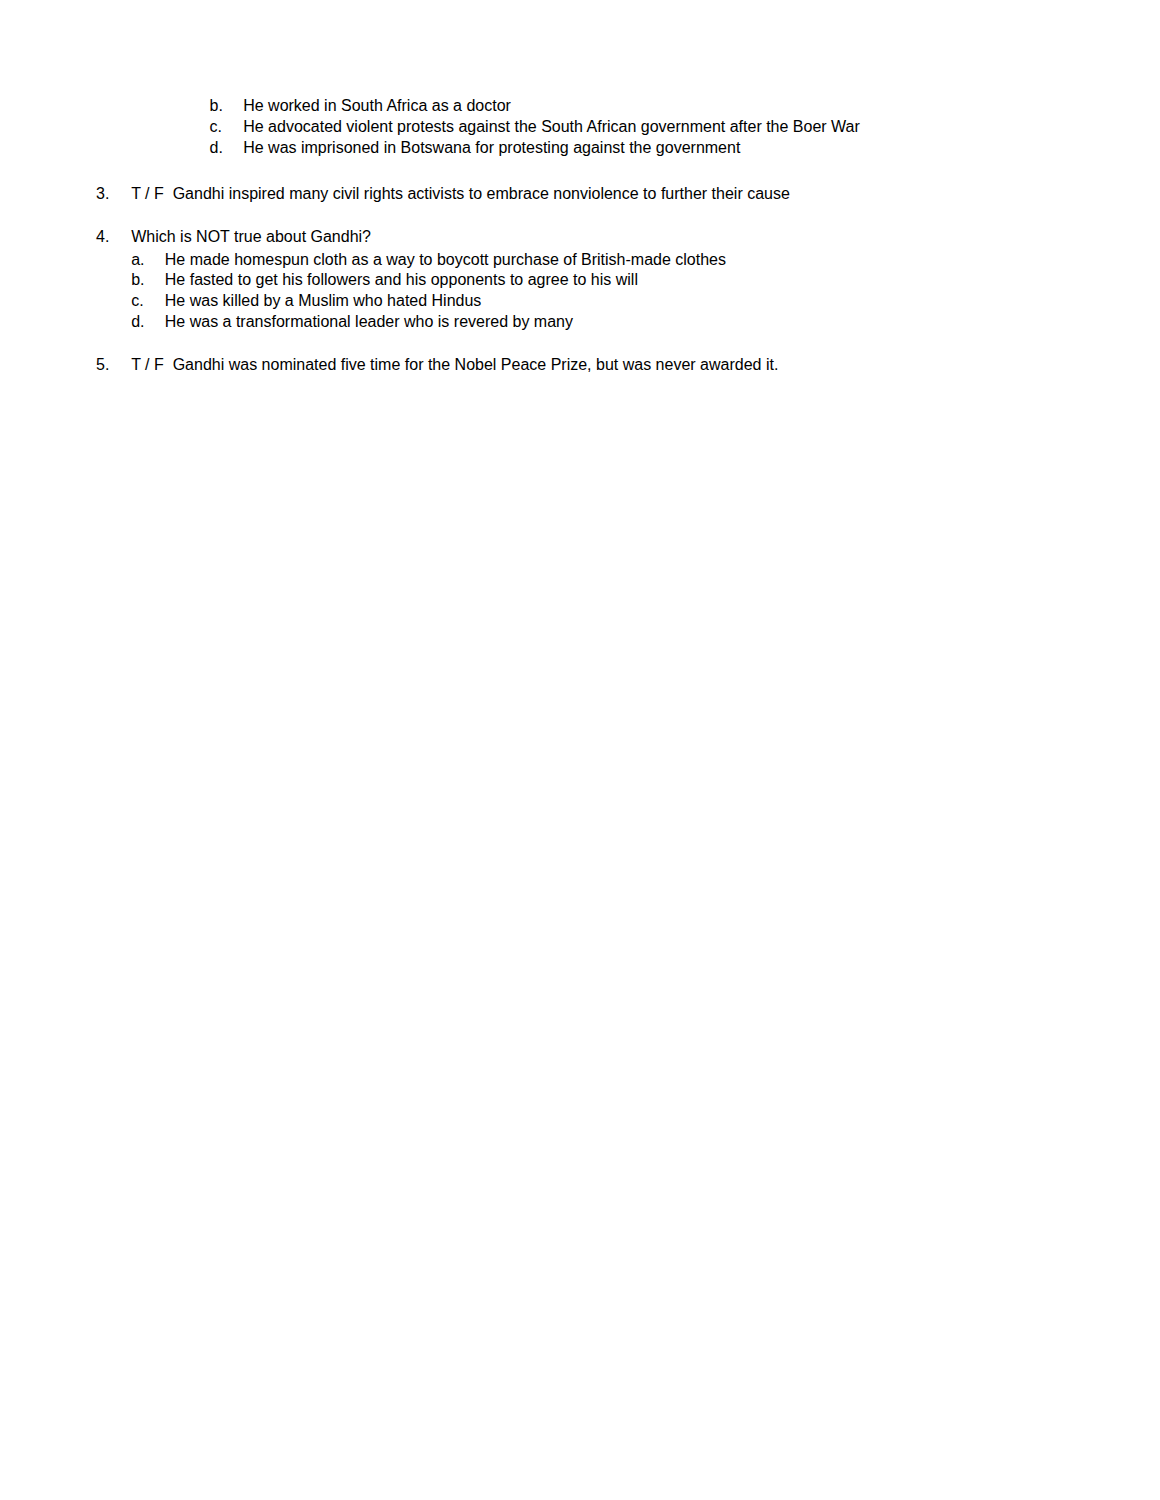b. He worked in South Africa as a doctor
c. He advocated violent protests against the South African government after the Boer War
d. He was imprisoned in Botswana for protesting against the government
3. T / F Gandhi inspired many civil rights activists to embrace nonviolence to further their cause
4. Which is NOT true about Gandhi?
a. He made homespun cloth as a way to boycott purchase of British-made clothes
b. He fasted to get his followers and his opponents to agree to his will
c. He was killed by a Muslim who hated Hindus
d. He was a transformational leader who is revered by many
5. T / F Gandhi was nominated five time for the Nobel Peace Prize, but was never awarded it.